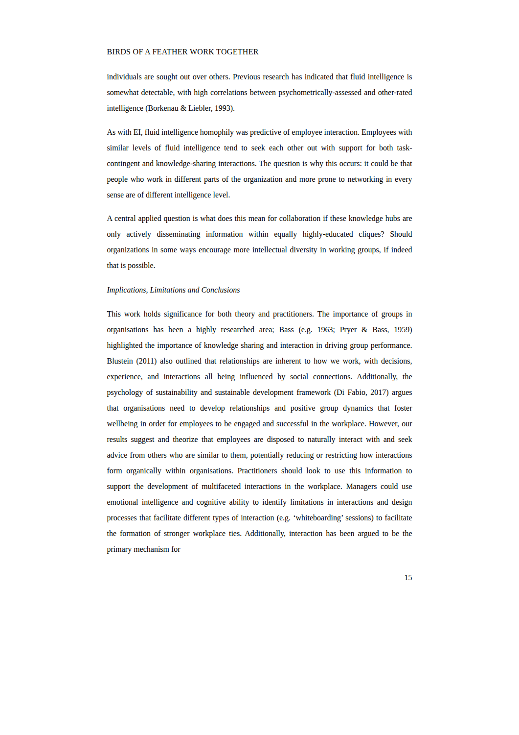BIRDS OF A FEATHER WORK TOGETHER
individuals are sought out over others. Previous research has indicated that fluid intelligence is somewhat detectable, with high correlations between psychometrically-assessed and other-rated intelligence (Borkenau & Liebler, 1993).
As with EI, fluid intelligence homophily was predictive of employee interaction. Employees with similar levels of fluid intelligence tend to seek each other out with support for both task-contingent and knowledge-sharing interactions. The question is why this occurs: it could be that people who work in different parts of the organization and more prone to networking in every sense are of different intelligence level.
A central applied question is what does this mean for collaboration if these knowledge hubs are only actively disseminating information within equally highly-educated cliques? Should organizations in some ways encourage more intellectual diversity in working groups, if indeed that is possible.
Implications, Limitations and Conclusions
This work holds significance for both theory and practitioners. The importance of groups in organisations has been a highly researched area; Bass (e.g. 1963; Pryer & Bass, 1959) highlighted the importance of knowledge sharing and interaction in driving group performance. Blustein (2011) also outlined that relationships are inherent to how we work, with decisions, experience, and interactions all being influenced by social connections. Additionally, the psychology of sustainability and sustainable development framework (Di Fabio, 2017) argues that organisations need to develop relationships and positive group dynamics that foster wellbeing in order for employees to be engaged and successful in the workplace. However, our results suggest and theorize that employees are disposed to naturally interact with and seek advice from others who are similar to them, potentially reducing or restricting how interactions form organically within organisations. Practitioners should look to use this information to support the development of multifaceted interactions in the workplace. Managers could use emotional intelligence and cognitive ability to identify limitations in interactions and design processes that facilitate different types of interaction (e.g. ‘whiteboarding’ sessions) to facilitate the formation of stronger workplace ties. Additionally, interaction has been argued to be the primary mechanism for
15